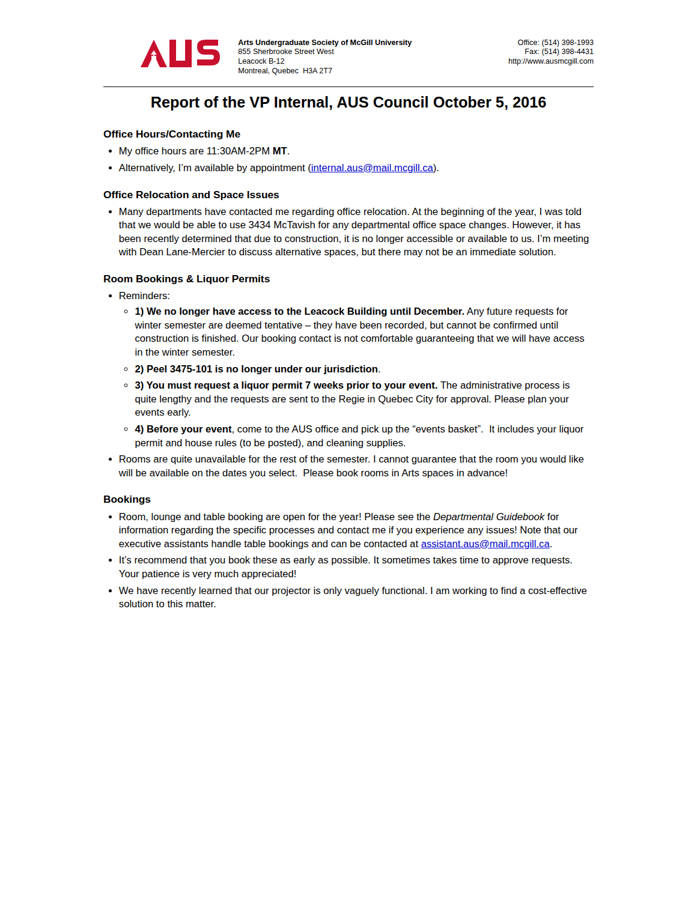Arts Undergraduate Society of McGill University
855 Sherbrooke Street West
Leacock B-12
Montreal, Quebec H3A 2T7
Office: (514) 398-1993
Fax: (514) 398-4431
http://www.ausmcgill.com
Report of the VP Internal, AUS Council October 5, 2016
Office Hours/Contacting Me
My office hours are 11:30AM-2PM MT.
Alternatively, I’m available by appointment (internal.aus@mail.mcgill.ca).
Office Relocation and Space Issues
Many departments have contacted me regarding office relocation. At the beginning of the year, I was told that we would be able to use 3434 McTavish for any departmental office space changes. However, it has been recently determined that due to construction, it is no longer accessible or available to us. I’m meeting with Dean Lane-Mercier to discuss alternative spaces, but there may not be an immediate solution.
Room Bookings & Liquor Permits
Reminders:
1) We no longer have access to the Leacock Building until December. Any future requests for winter semester are deemed tentative – they have been recorded, but cannot be confirmed until construction is finished. Our booking contact is not comfortable guaranteeing that we will have access in the winter semester.
2) Peel 3475-101 is no longer under our jurisdiction.
3) You must request a liquor permit 7 weeks prior to your event. The administrative process is quite lengthy and the requests are sent to the Regie in Quebec City for approval. Please plan your events early.
4) Before your event, come to the AUS office and pick up the “events basket”. It includes your liquor permit and house rules (to be posted), and cleaning supplies.
Rooms are quite unavailable for the rest of the semester. I cannot guarantee that the room you would like will be available on the dates you select. Please book rooms in Arts spaces in advance!
Bookings
Room, lounge and table booking are open for the year! Please see the Departmental Guidebook for information regarding the specific processes and contact me if you experience any issues! Note that our executive assistants handle table bookings and can be contacted at assistant.aus@mail.mcgill.ca.
It’s recommend that you book these as early as possible. It sometimes takes time to approve requests. Your patience is very much appreciated!
We have recently learned that our projector is only vaguely functional. I am working to find a cost-effective solution to this matter.